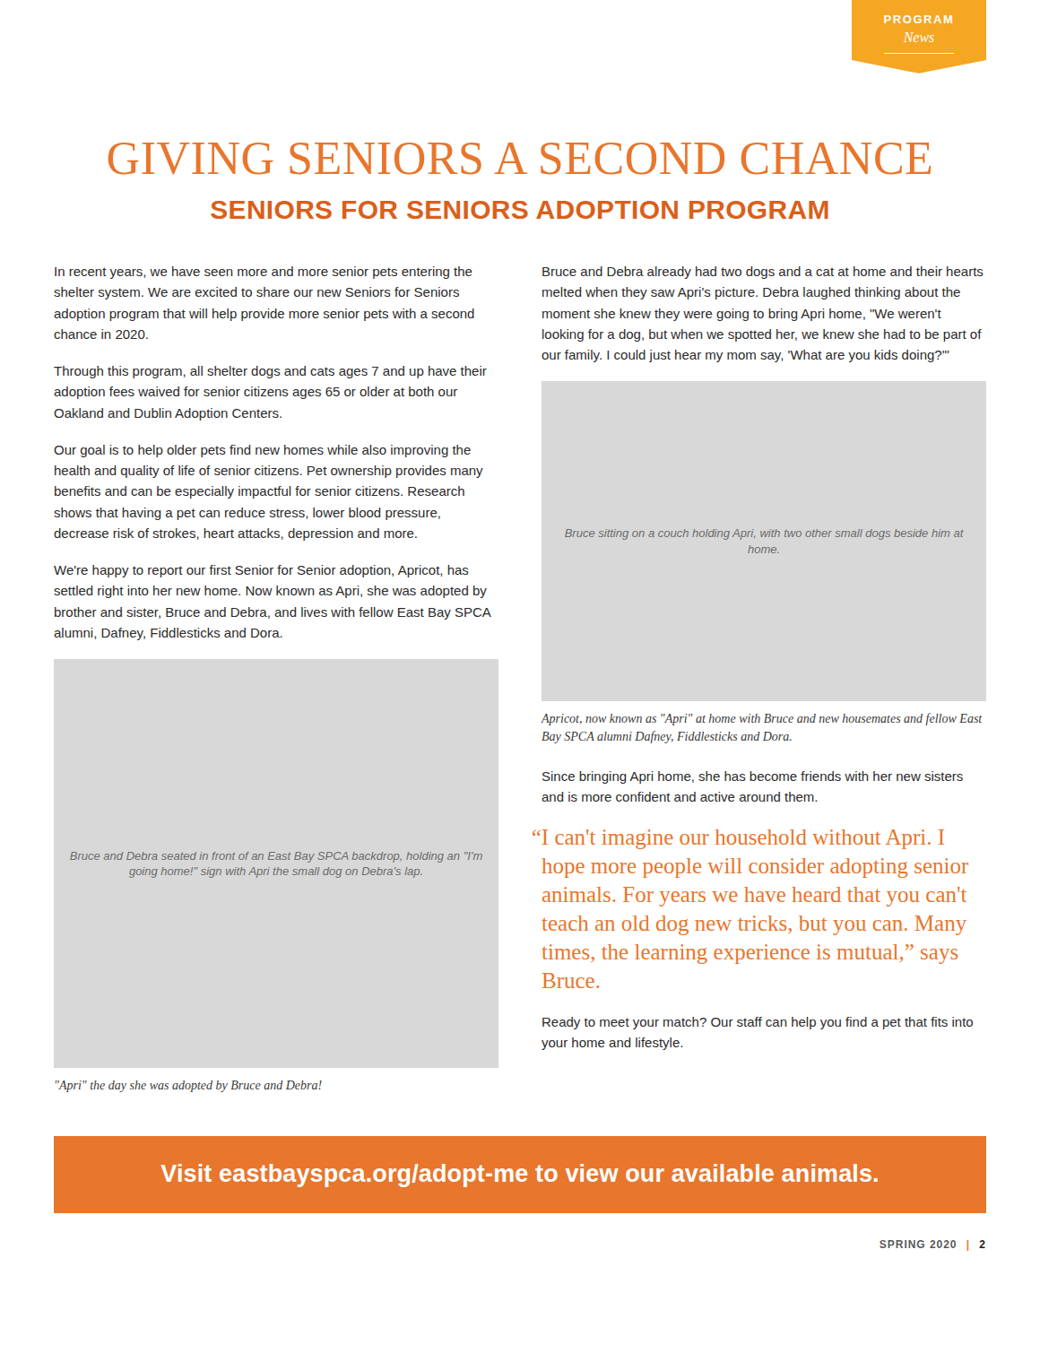PROGRAM
News
Giving Seniors a Second Chance
Seniors for Seniors Adoption Program
In recent years, we have seen more and more senior pets entering the shelter system. We are excited to share our new Seniors for Seniors adoption program that will help provide more senior pets with a second chance in 2020.
Through this program, all shelter dogs and cats ages 7 and up have their adoption fees waived for senior citizens ages 65 or older at both our Oakland and Dublin Adoption Centers.
Our goal is to help older pets find new homes while also improving the health and quality of life of senior citizens. Pet ownership provides many benefits and can be especially impactful for senior citizens. Research shows that having a pet can reduce stress, lower blood pressure, decrease risk of strokes, heart attacks, depression and more.
We're happy to report our first Senior for Senior adoption, Apricot, has settled right into her new home. Now known as Apri, she was adopted by brother and sister, Bruce and Debra, and lives with fellow East Bay SPCA alumni, Dafney, Fiddlesticks and Dora.
"Apri" the day she was adopted by Bruce and Debra!
Bruce and Debra already had two dogs and a cat at home and their hearts melted when they saw Apri's picture. Debra laughed thinking about the moment she knew they were going to bring Apri home, "We weren't looking for a dog, but when we spotted her, we knew she had to be part of our family. I could just hear my mom say, 'What are you kids doing?'"
Apricot, now known as "Apri" at home with Bruce and new housemates and fellow East Bay SPCA alumni Dafney, Fiddlesticks and Dora.
Since bringing Apri home, she has become friends with her new sisters and is more confident and active around them.
“I can't imagine our household without Apri. I hope more people will consider adopting senior animals. For years we have heard that you can't teach an old dog new tricks, but you can. Many times, the learning experience is mutual,” says Bruce.
Ready to meet your match? Our staff can help you find a pet that fits into your home and lifestyle.
Visit eastbayspca.org/adopt-me to view our available animals.
SPRING 2020 | 2